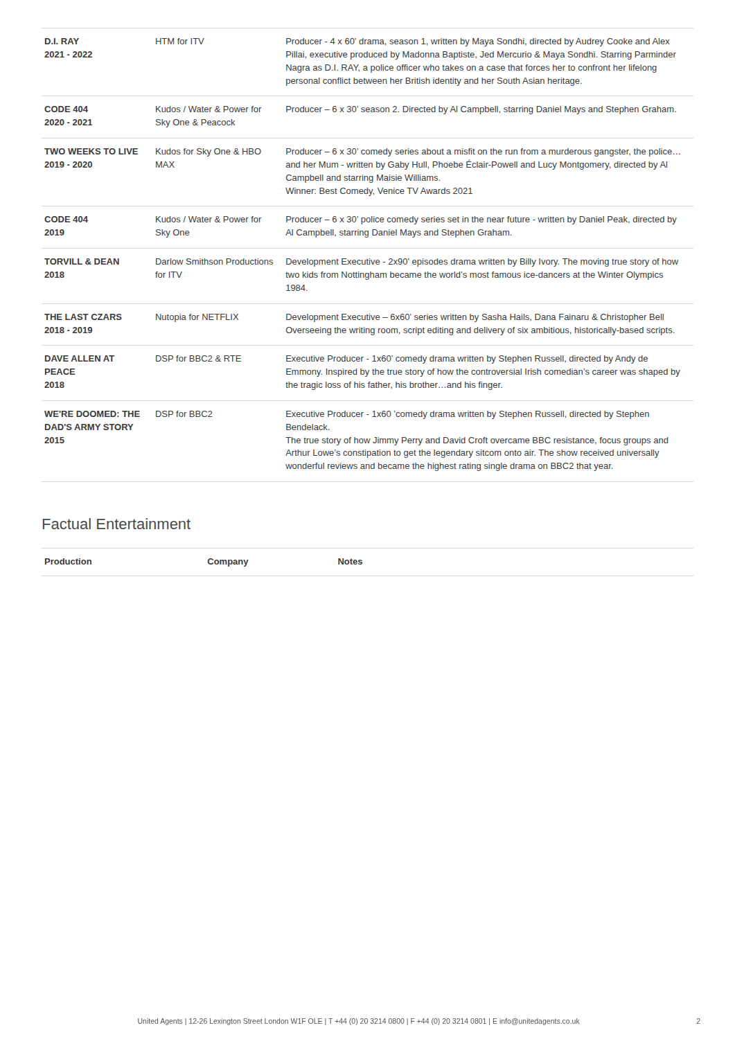| D.I. RAY 2021 - 2022 | HTM for ITV | Producer - 4 x 60' drama, season 1, written by Maya Sondhi, directed by Audrey Cooke and Alex Pillai, executive produced by Madonna Baptiste, Jed Mercurio & Maya Sondhi. Starring Parminder Nagra as D.I. RAY, a police officer who takes on a case that forces her to confront her lifelong personal conflict between her British identity and her South Asian heritage. |
| CODE 404 2020 - 2021 | Kudos / Water & Power for Sky One & Peacock | Producer – 6 x 30’ season 2. Directed by Al Campbell, starring Daniel Mays and Stephen Graham. |
| TWO WEEKS TO LIVE 2019 - 2020 | Kudos for Sky One & HBO MAX | Producer – 6 x 30’ comedy series about a misfit on the run from a murderous gangster, the police…and her Mum - written by Gaby Hull, Phoebe Éclair-Powell and Lucy Montgomery, directed by Al Campbell and starring Maisie Williams. Winner: Best Comedy, Venice TV Awards 2021 |
| CODE 404 2019 | Kudos / Water & Power for Sky One | Producer – 6 x 30’ police comedy series set in the near future - written by Daniel Peak, directed by Al Campbell, starring Daniel Mays and Stephen Graham. |
| TORVILL & DEAN 2018 | Darlow Smithson Productions for ITV | Development Executive - 2x90' episodes drama written by Billy Ivory. The moving true story of how two kids from Nottingham became the world’s most famous ice-dancers at the Winter Olympics 1984. |
| THE LAST CZARS 2018 - 2019 | Nutopia for NETFLIX | Development Executive – 6x60’ series written by Sasha Hails, Dana Fainaru & Christopher Bell Overseeing the writing room, script editing and delivery of six ambitious, historically-based scripts. |
| DAVE ALLEN AT PEACE 2018 | DSP for BBC2 & RTE | Executive Producer - 1x60’ comedy drama written by Stephen Russell, directed by Andy de Emmony. Inspired by the true story of how the controversial Irish comedian’s career was shaped by the tragic loss of his father, his brother…and his finger. |
| WE'RE DOOMED: THE DAD'S ARMY STORY 2015 | DSP for BBC2 | Executive Producer - 1x60 ’comedy drama written by Stephen Russell, directed by Stephen Bendelack. The true story of how Jimmy Perry and David Croft overcame BBC resistance, focus groups and Arthur Lowe’s constipation to get the legendary sitcom onto air. The show received universally wonderful reviews and became the highest rating single drama on BBC2 that year. |
Factual Entertainment
| Production | Company | Notes |
| --- | --- | --- |
United Agents | 12-26 Lexington Street London W1F OLE | T +44 (0) 20 3214 0800 | F +44 (0) 20 3214 0801 | E info@unitedagents.co.uk2